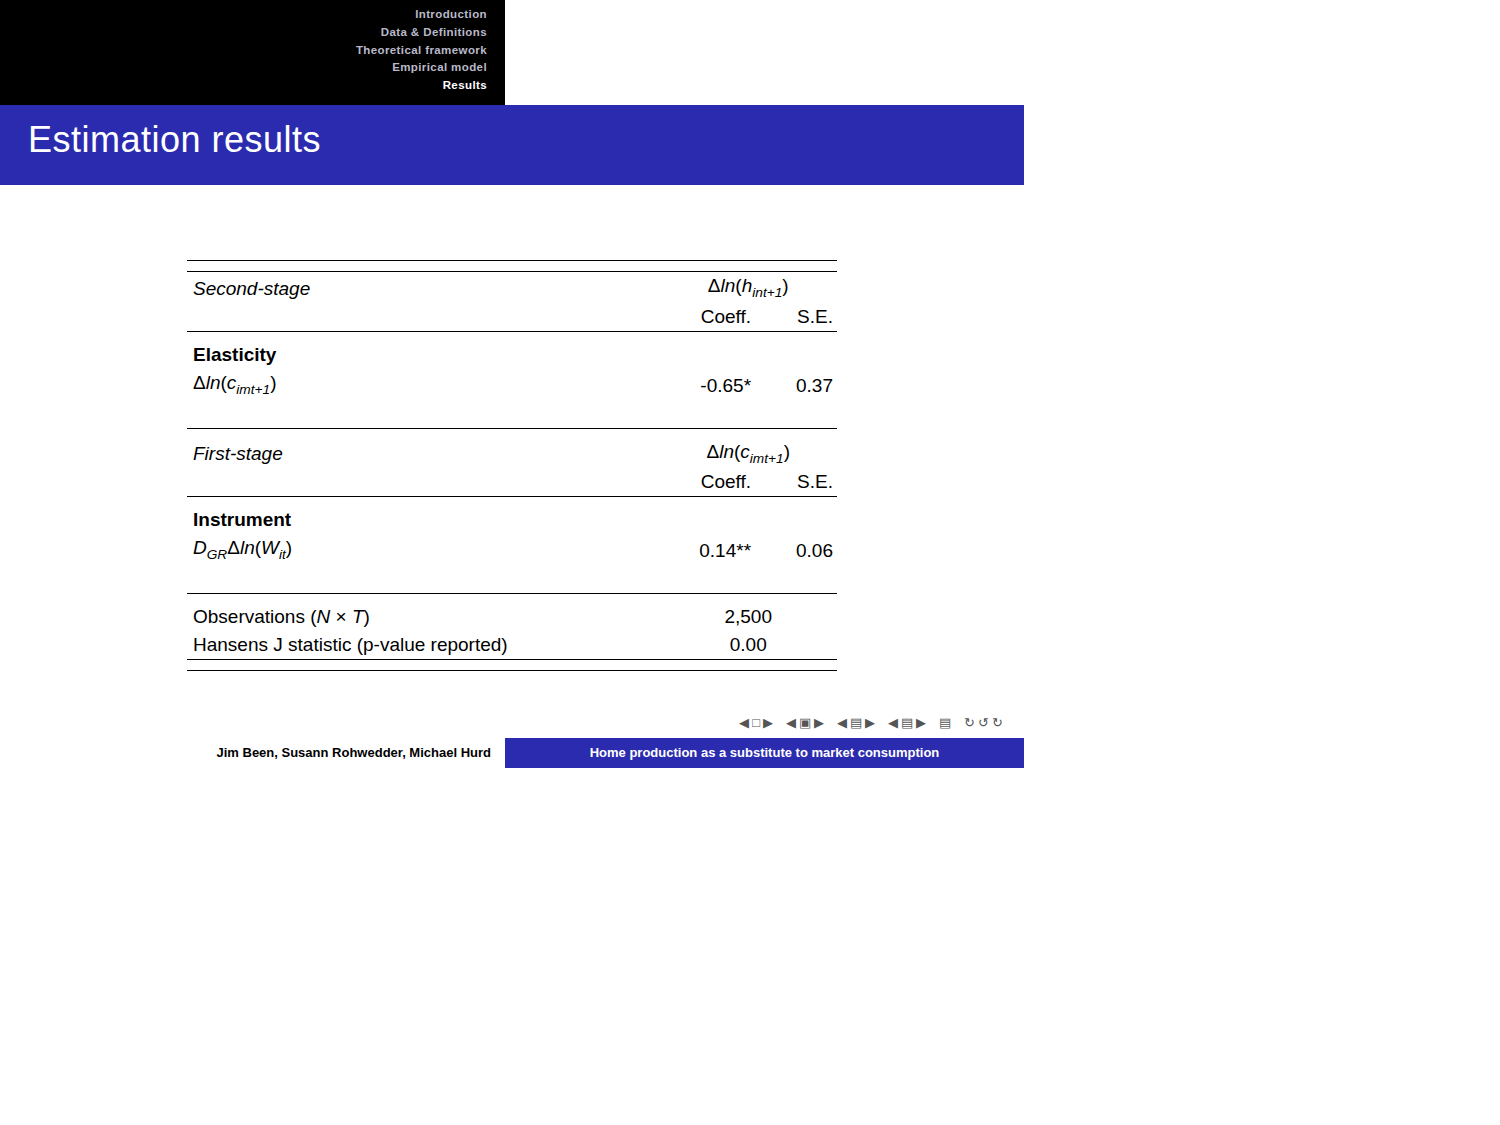Introduction Data & Definitions Theoretical framework Empirical model Results
Estimation results
| Second-stage | Δ ln ( h int+1 ) |
| | Coeff. | S.E. |
| Elasticity | | |
| Δ ln ( c imt+1 ) | -0.65* | 0.37 |
| First-stage | Δ ln ( c imt+1 ) |
| | Coeff. | S.E. |
| Instrument | | |
| D GR Δ ln ( W it ) | 0.14** | 0.06 |
| Observations ( N × T ) | 2,500 |
| Hansens J statistic (p-value reported) | 0.00 |
◀□▶◀▣▶◀▤▶◀▤▶▤↻↺↻
Jim Been, Susann Rohwedder, Michael Hurd
Home production as a substitute to market consumption